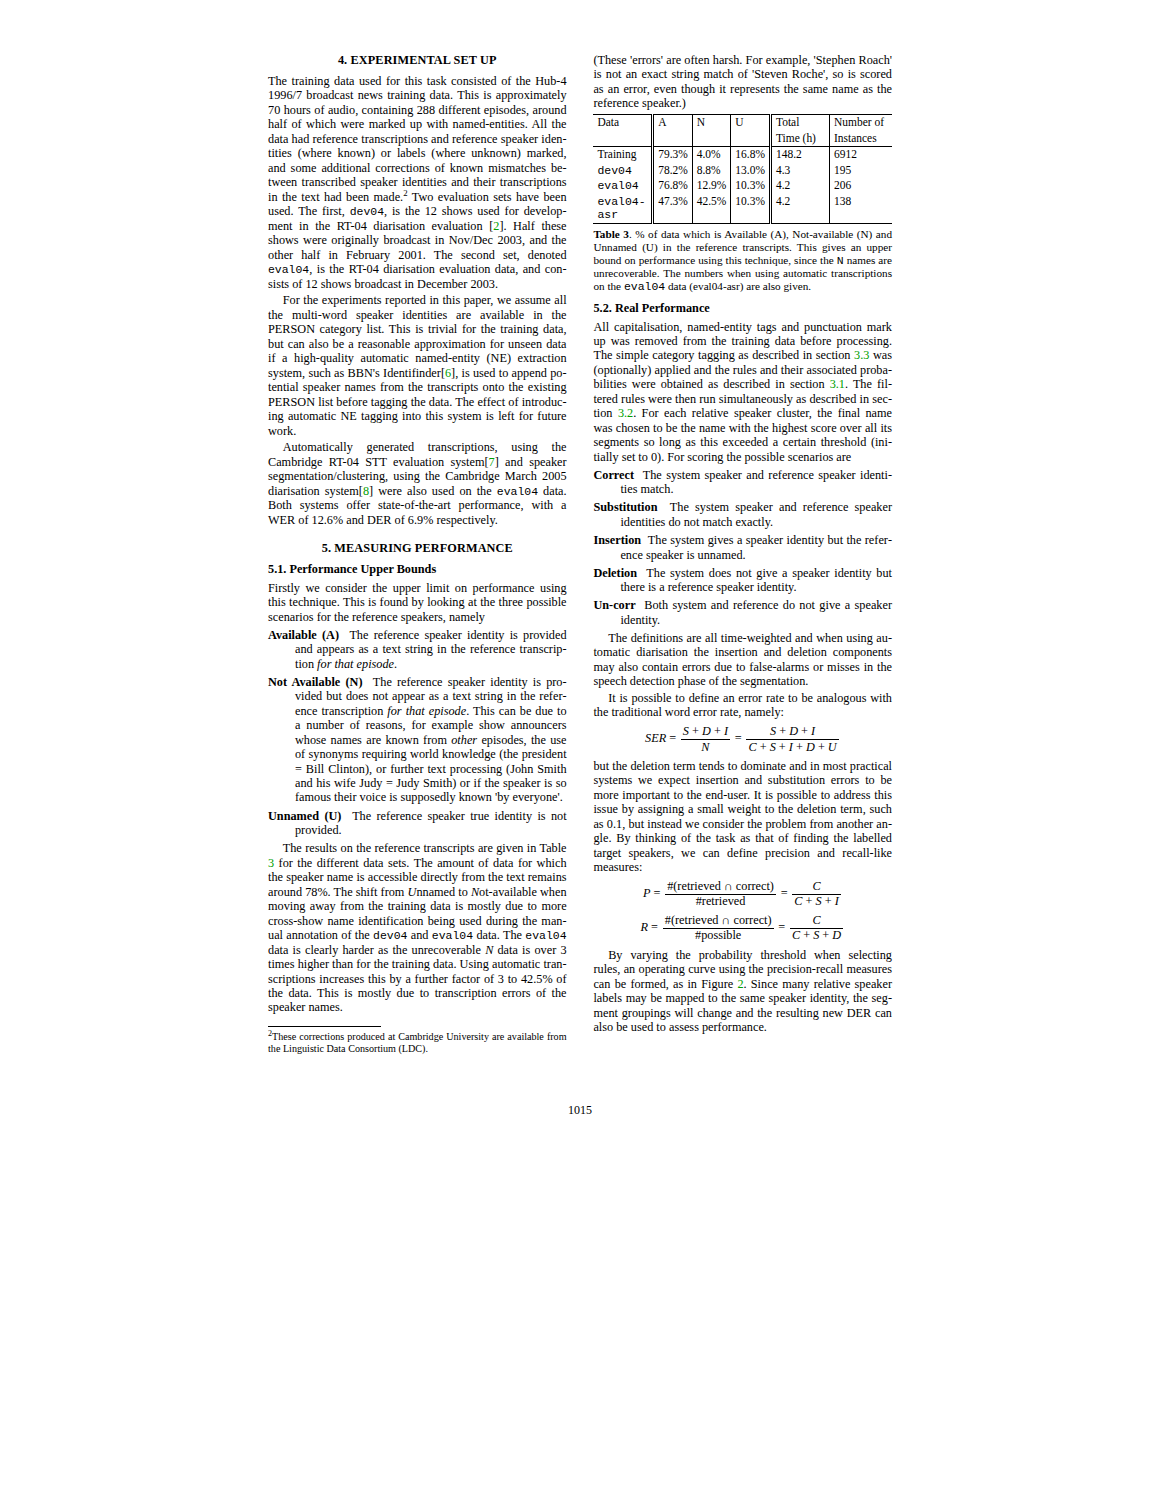4. EXPERIMENTAL SET UP
The training data used for this task consisted of the Hub-4 1996/7 broadcast news training data. This is approximately 70 hours of audio, containing 288 different episodes, around half of which were marked up with named-entities. All the data had reference transcriptions and reference speaker identities (where known) or labels (where unknown) marked, and some additional corrections of known mismatches between transcribed speaker identities and their transcriptions in the text had been made.2 Two evaluation sets have been used. The first, dev04, is the 12 shows used for development in the RT-04 diarisation evaluation [2]. Half these shows were originally broadcast in Nov/Dec 2003, and the other half in February 2001. The second set, denoted eval04, is the RT-04 diarisation evaluation data, and consists of 12 shows broadcast in December 2003.
For the experiments reported in this paper, we assume all the multi-word speaker identities are available in the PERSON category list. This is trivial for the training data, but can also be a reasonable approximation for unseen data if a high-quality automatic named-entity (NE) extraction system, such as BBN's Identifinder[6], is used to append potential speaker names from the transcripts onto the existing PERSON list before tagging the data. The effect of introducing automatic NE tagging into this system is left for future work.
Automatically generated transcriptions, using the Cambridge RT-04 STT evaluation system[7] and speaker segmentation/clustering, using the Cambridge March 2005 diarisation system[8] were also used on the eval04 data. Both systems offer state-of-the-art performance, with a WER of 12.6% and DER of 6.9% respectively.
5. MEASURING PERFORMANCE
5.1. Performance Upper Bounds
Firstly we consider the upper limit on performance using this technique. This is found by looking at the three possible scenarios for the reference speakers, namely
Available (A) The reference speaker identity is provided and appears as a text string in the reference transcription for that episode.
Not Available (N) The reference speaker identity is provided but does not appear as a text string in the reference transcription for that episode. This can be due to a number of reasons, for example show announcers whose names are known from other episodes, the use of synonyms requiring world knowledge (the president = Bill Clinton), or further text processing (John Smith and his wife Judy = Judy Smith) or if the speaker is so famous their voice is supposedly known 'by everyone'.
Unnamed (U) The reference speaker true identity is not provided.
The results on the reference transcripts are given in Table 3 for the different data sets. The amount of data for which the speaker name is accessible directly from the text remains around 78%. The shift from Unnamed to Not-available when moving away from the training data is mostly due to more cross-show name identification being used during the manual annotation of the dev04 and eval04 data. The eval04 data is clearly harder as the unrecoverable N data is over 3 times higher than for the training data. Using automatic transcriptions increases this by a further factor of 3 to 42.5% of the data. This is mostly due to transcription errors of the speaker names.
2These corrections produced at Cambridge University are available from the Linguistic Data Consortium (LDC).
(These 'errors' are often harsh. For example, 'Stephen Roach' is not an exact string match of 'Steven Roche', so is scored as an error, even though it represents the same name as the reference speaker.)
| Data | A | N | U | Total | Number of |
| | | | | Time (h) | Instances |
| Training | 79.3% | 4.0% | 16.8% | 148.2 | 6912 |
| dev04 | 78.2% | 8.8% | 13.0% | 4.3 | 195 |
| eval04 | 76.8% | 12.9% | 10.3% | 4.2 | 206 |
| eval04-asr | 47.3% | 42.5% | 10.3% | 4.2 | 138 |
Table 3. % of data which is Available (A), Not-available (N) and Unnamed (U) in the reference transcripts. This gives an upper bound on performance using this technique, since the N names are unrecoverable. The numbers when using automatic transcriptions on the eval04 data (eval04-asr) are also given.
5.2. Real Performance
All capitalisation, named-entity tags and punctuation mark up was removed from the training data before processing. The simple category tagging as described in section 3.3 was (optionally) applied and the rules and their associated probabilities were obtained as described in section 3.1. The filtered rules were then run simultaneously as described in section 3.2. For each relative speaker cluster, the final name was chosen to be the name with the highest score over all its segments so long as this exceeded a certain threshold (initially set to 0). For scoring the possible scenarios are
Correct The system speaker and reference speaker identities match.
Substitution The system speaker and reference speaker identities do not match exactly.
Insertion The system gives a speaker identity but the reference speaker is unnamed.
Deletion The system does not give a speaker identity but there is a reference speaker identity.
Un-corr Both system and reference do not give a speaker identity.
The definitions are all time-weighted and when using automatic diarisation the insertion and deletion components may also contain errors due to false-alarms or misses in the speech detection phase of the segmentation.
It is possible to define an error rate to be analogous with the traditional word error rate, namely:
SER = S + D + I N = S + D + I C + S + I + D + U
but the deletion term tends to dominate and in most practical systems we expect insertion and substitution errors to be more important to the end-user. It is possible to address this issue by assigning a small weight to the deletion term, such as 0.1, but instead we consider the problem from another angle. By thinking of the task as that of finding the labelled target speakers, we can define precision and recall-like measures:
P = #(retrieved ∩ correct)#retrieved = CC + S + I
R = #(retrieved ∩ correct)#possible = CC + S + D
By varying the probability threshold when selecting rules, an operating curve using the precision-recall measures can be formed, as in Figure 2. Since many relative speaker labels may be mapped to the same speaker identity, the segment groupings will change and the resulting new DER can also be used to assess performance.
1015